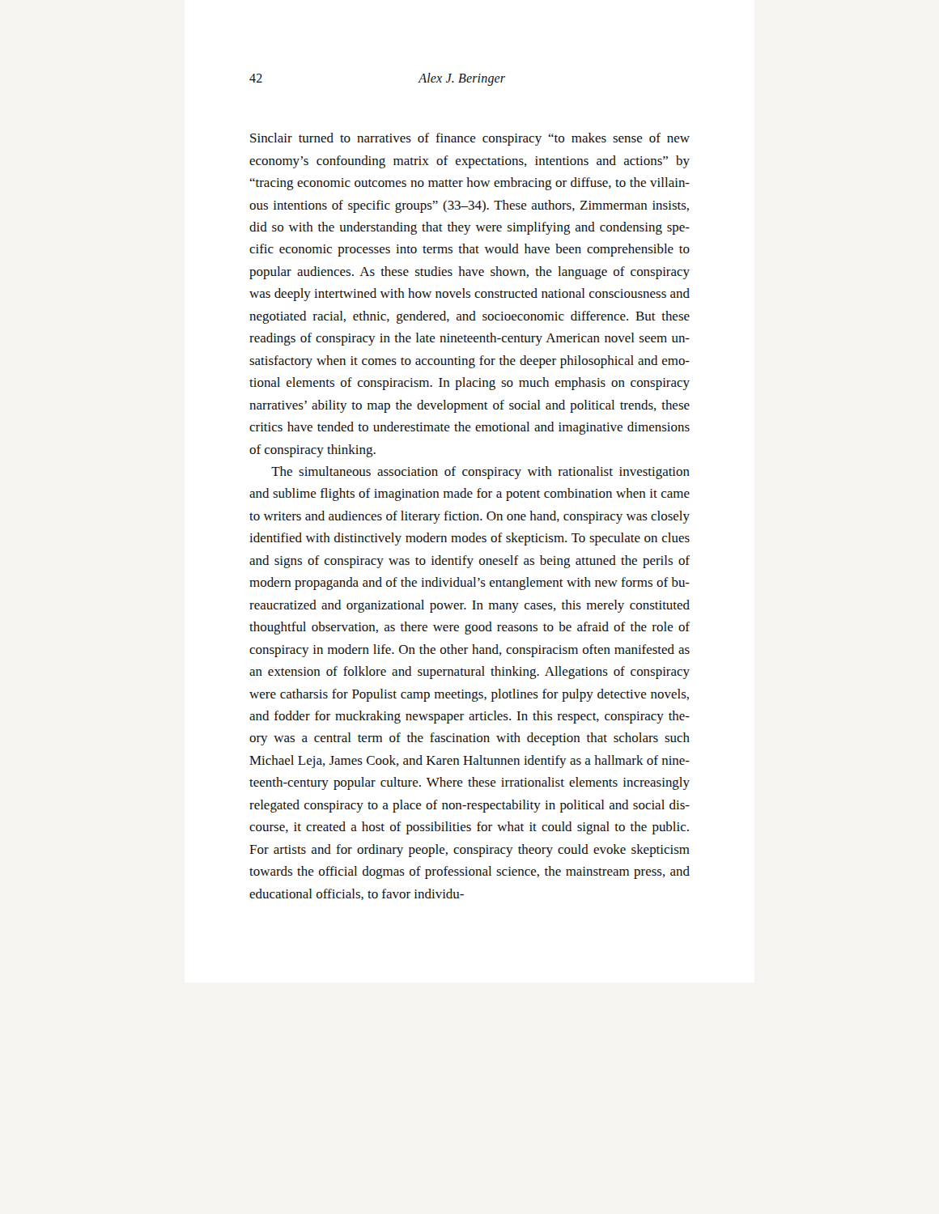42 Alex J. Beringer
Sinclair turned to narratives of finance conspiracy “to makes sense of new economy’s confounding matrix of expectations, intentions and actions” by “tracing economic outcomes no matter how embracing or diffuse, to the villainous intentions of specific groups” (33–34). These authors, Zimmerman insists, did so with the understanding that they were simplifying and condensing specific economic processes into terms that would have been comprehensible to popular audiences. As these studies have shown, the language of conspiracy was deeply intertwined with how novels constructed national consciousness and negotiated racial, ethnic, gendered, and socioeconomic difference. But these readings of conspiracy in the late nineteenth-century American novel seem unsatisfactory when it comes to accounting for the deeper philosophical and emotional elements of conspiracism. In placing so much emphasis on conspiracy narratives’ ability to map the development of social and political trends, these critics have tended to underestimate the emotional and imaginative dimensions of conspiracy thinking.
The simultaneous association of conspiracy with rationalist investigation and sublime flights of imagination made for a potent combination when it came to writers and audiences of literary fiction. On one hand, conspiracy was closely identified with distinctively modern modes of skepticism. To speculate on clues and signs of conspiracy was to identify oneself as being attuned the perils of modern propaganda and of the individual’s entanglement with new forms of bureaucratized and organizational power. In many cases, this merely constituted thoughtful observation, as there were good reasons to be afraid of the role of conspiracy in modern life. On the other hand, conspiracism often manifested as an extension of folklore and supernatural thinking. Allegations of conspiracy were catharsis for Populist camp meetings, plotlines for pulpy detective novels, and fodder for muckraking newspaper articles. In this respect, conspiracy theory was a central term of the fascination with deception that scholars such Michael Leja, James Cook, and Karen Haltunnen identify as a hallmark of nineteenth-century popular culture. Where these irrationalist elements increasingly relegated conspiracy to a place of non-respectability in political and social discourse, it created a host of possibilities for what it could signal to the public. For artists and for ordinary people, conspiracy theory could evoke skepticism towards the official dogmas of professional science, the mainstream press, and educational officials, to favor individu-